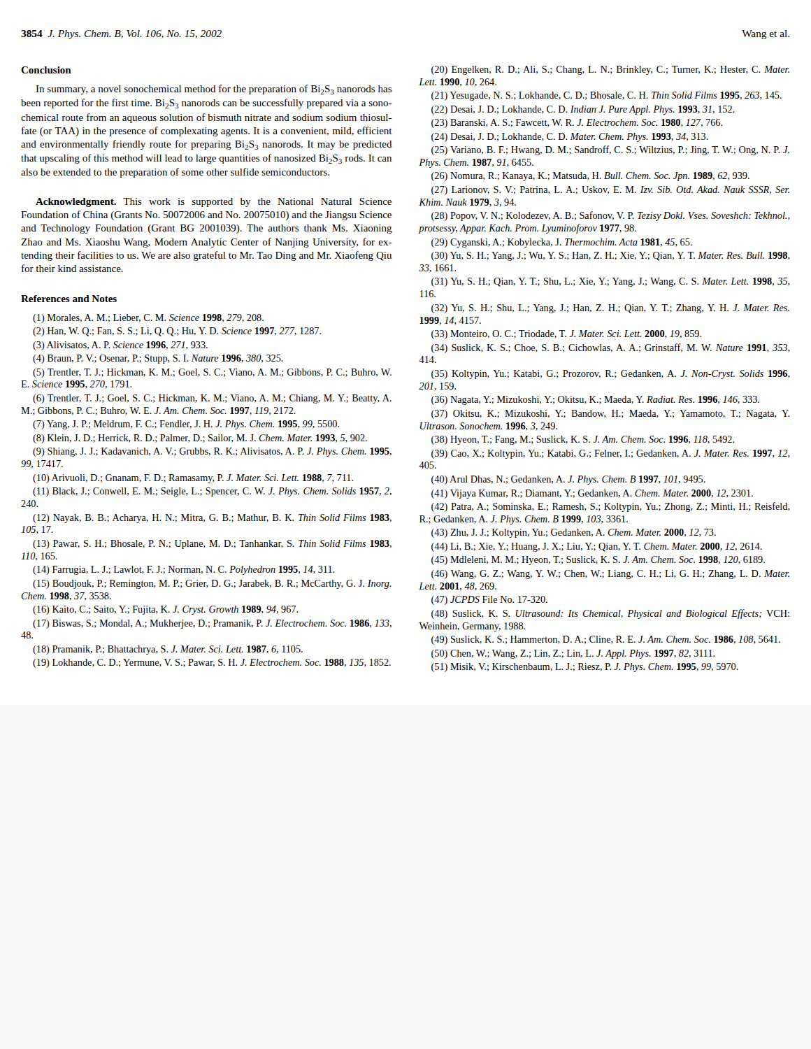3854 J. Phys. Chem. B, Vol. 106, No. 15, 2002
Wang et al.
Conclusion
In summary, a novel sonochemical method for the preparation of Bi2S3 nanorods has been reported for the first time. Bi2S3 nanorods can be successfully prepared via a sonochemical route from an aqueous solution of bismuth nitrate and sodium sodium thiosulfate (or TAA) in the presence of complexating agents. It is a convenient, mild, efficient and environmentally friendly route for preparing Bi2S3 nanorods. It may be predicted that upscaling of this method will lead to large quantities of nanosized Bi2S3 rods. It can also be extended to the preparation of some other sulfide semiconductors.
Acknowledgment. This work is supported by the National Natural Science Foundation of China (Grants No. 50072006 and No. 20075010) and the Jiangsu Science and Technology Foundation (Grant BG 2001039). The authors thank Ms. Xiaoning Zhao and Ms. Xiaoshu Wang, Modern Analytic Center of Nanjing University, for extending their facilities to us. We are also grateful to Mr. Tao Ding and Mr. Xiaofeng Qiu for their kind assistance.
References and Notes
(1) Morales, A. M.; Lieber, C. M. Science 1998, 279, 208.
(2) Han, W. Q.; Fan, S. S.; Li, Q. Q.; Hu, Y. D. Science 1997, 277, 1287.
(3) Alivisatos, A. P. Science 1996, 271, 933.
(4) Braun, P. V.; Osenar, P.; Stupp, S. I. Nature 1996, 380, 325.
(5) Trentler, T. J.; Hickman, K. M.; Goel, S. C.; Viano, A. M.; Gibbons, P. C.; Buhro, W. E. Science 1995, 270, 1791.
(6) Trentler, T. J.; Goel, S. C.; Hickman, K. M.; Viano, A. M.; Chiang, M. Y.; Beatty, A. M.; Gibbons, P. C.; Buhro, W. E. J. Am. Chem. Soc. 1997, 119, 2172.
(7) Yang, J. P.; Meldrum, F. C.; Fendler, J. H. J. Phys. Chem. 1995, 99, 5500.
(8) Klein, J. D.; Herrick, R. D.; Palmer, D.; Sailor, M. J. Chem. Mater. 1993, 5, 902.
(9) Shiang, J. J.; Kadavanich, A. V.; Grubbs, R. K.; Alivisatos, A. P. J. Phys. Chem. 1995, 99, 17417.
(10) Arivuoli, D.; Gnanam, F. D.; Ramasamy, P. J. Mater. Sci. Lett. 1988, 7, 711.
(11) Black, J.; Conwell, E. M.; Seigle, L.; Spencer, C. W. J. Phys. Chem. Solids 1957, 2, 240.
(12) Nayak, B. B.; Acharya, H. N.; Mitra, G. B.; Mathur, B. K. Thin Solid Films 1983, 105, 17.
(13) Pawar, S. H.; Bhosale, P. N.; Uplane, M. D.; Tanhankar, S. Thin Solid Films 1983, 110, 165.
(14) Farrugia, L. J.; Lawlot, F. J.; Norman, N. C. Polyhedron 1995, 14, 311.
(15) Boudjouk, P.; Remington, M. P.; Grier, D. G.; Jarabek, B. R.; McCarthy, G. J. Inorg. Chem. 1998, 37, 3538.
(16) Kaito, C.; Saito, Y.; Fujita, K. J. Cryst. Growth 1989, 94, 967.
(17) Biswas, S.; Mondal, A.; Mukherjee, D.; Pramanik, P. J. Electrochem. Soc. 1986, 133, 48.
(18) Pramanik, P.; Bhattachrya, S. J. Mater. Sci. Lett. 1987, 6, 1105.
(19) Lokhande, C. D.; Yermune, V. S.; Pawar, S. H. J. Electrochem. Soc. 1988, 135, 1852.
(20) Engelken, R. D.; Ali, S.; Chang, L. N.; Brinkley, C.; Turner, K.; Hester, C. Mater. Lett. 1990, 10, 264.
(21) Yesugade, N. S.; Lokhande, C. D.; Bhosale, C. H. Thin Solid Films 1995, 263, 145.
(22) Desai, J. D.; Lokhande, C. D. Indian J. Pure Appl. Phys. 1993, 31, 152.
(23) Baranski, A. S.; Fawcett, W. R. J. Electrochem. Soc. 1980, 127, 766.
(24) Desai, J. D.; Lokhande, C. D. Mater. Chem. Phys. 1993, 34, 313.
(25) Variano, B. F.; Hwang, D. M.; Sandroff, C. S.; Wiltzius, P.; Jing, T. W.; Ong, N. P. J. Phys. Chem. 1987, 91, 6455.
(26) Nomura, R.; Kanaya, K.; Matsuda, H. Bull. Chem. Soc. Jpn. 1989, 62, 939.
(27) Larionov, S. V.; Patrina, L. A.; Uskov, E. M. Izv. Sib. Otd. Akad. Nauk SSSR, Ser. Khim. Nauk 1979, 3, 94.
(28) Popov, V. N.; Kolodezev, A. B.; Safonov, V. P. Tezisy Dokl. Vses. Soveshch: Tekhnol., protsessy, Appar. Kach. Prom. Lyuminoforov 1977, 98.
(29) Cyganski, A.; Kobylecka, J. Thermochim. Acta 1981, 45, 65.
(30) Yu, S. H.; Yang, J.; Wu, Y. S.; Han, Z. H.; Xie, Y.; Qian, Y. T. Mater. Res. Bull. 1998, 33, 1661.
(31) Yu, S. H.; Qian, Y. T.; Shu, L.; Xie, Y.; Yang, J.; Wang, C. S. Mater. Lett. 1998, 35, 116.
(32) Yu, S. H.; Shu, L.; Yang, J.; Han, Z. H.; Qian, Y. T.; Zhang, Y. H. J. Mater. Res. 1999, 14, 4157.
(33) Monteiro, O. C.; Triodade, T. J. Mater. Sci. Lett. 2000, 19, 859.
(34) Suslick, K. S.; Choe, S. B.; Cichowlas, A. A.; Grinstaff, M. W. Nature 1991, 353, 414.
(35) Koltypin, Yu.; Katabi, G.; Prozorov, R.; Gedanken, A. J. Non-Cryst. Solids 1996, 201, 159.
(36) Nagata, Y.; Mizukoshi, Y.; Okitsu, K.; Maeda, Y. Radiat. Res. 1996, 146, 333.
(37) Okitsu, K.; Mizukoshi, Y.; Bandow, H.; Maeda, Y.; Yamamoto, T.; Nagata, Y. Ultrason. Sonochem. 1996, 3, 249.
(38) Hyeon, T.; Fang, M.; Suslick, K. S. J. Am. Chem. Soc. 1996, 118, 5492.
(39) Cao, X.; Koltypin, Yu.; Katabi, G.; Felner, I.; Gedanken, A. J. Mater. Res. 1997, 12, 405.
(40) Arul Dhas, N.; Gedanken, A. J. Phys. Chem. B 1997, 101, 9495.
(41) Vijaya Kumar, R.; Diamant, Y.; Gedanken, A. Chem. Mater. 2000, 12, 2301.
(42) Patra, A.; Sominska, E.; Ramesh, S.; Koltypin, Yu.; Zhong, Z.; Minti, H.; Reisfeld, R.; Gedanken, A. J. Phys. Chem. B 1999, 103, 3361.
(43) Zhu, J. J.; Koltypin, Yu.; Gedanken, A. Chem. Mater. 2000, 12, 73.
(44) Li, B.; Xie, Y.; Huang, J. X.; Liu, Y.; Qian, Y. T. Chem. Mater. 2000, 12, 2614.
(45) Mdleleni, M. M.; Hyeon, T.; Suslick, K. S. J. Am. Chem. Soc. 1998, 120, 6189.
(46) Wang, G. Z.; Wang, Y. W.; Chen, W.; Liang, C. H.; Li, G. H.; Zhang, L. D. Mater. Lett. 2001, 48, 269.
(47) JCPDS File No. 17-320.
(48) Suslick, K. S. Ultrasound: Its Chemical, Physical and Biological Effects; VCH: Weinhein, Germany, 1988.
(49) Suslick, K. S.; Hammerton, D. A.; Cline, R. E. J. Am. Chem. Soc. 1986, 108, 5641.
(50) Chen, W.; Wang, Z.; Lin, Z.; Lin, L. J. Appl. Phys. 1997, 82, 3111.
(51) Misik, V.; Kirschenbaum, L. J.; Riesz, P. J. Phys. Chem. 1995, 99, 5970.